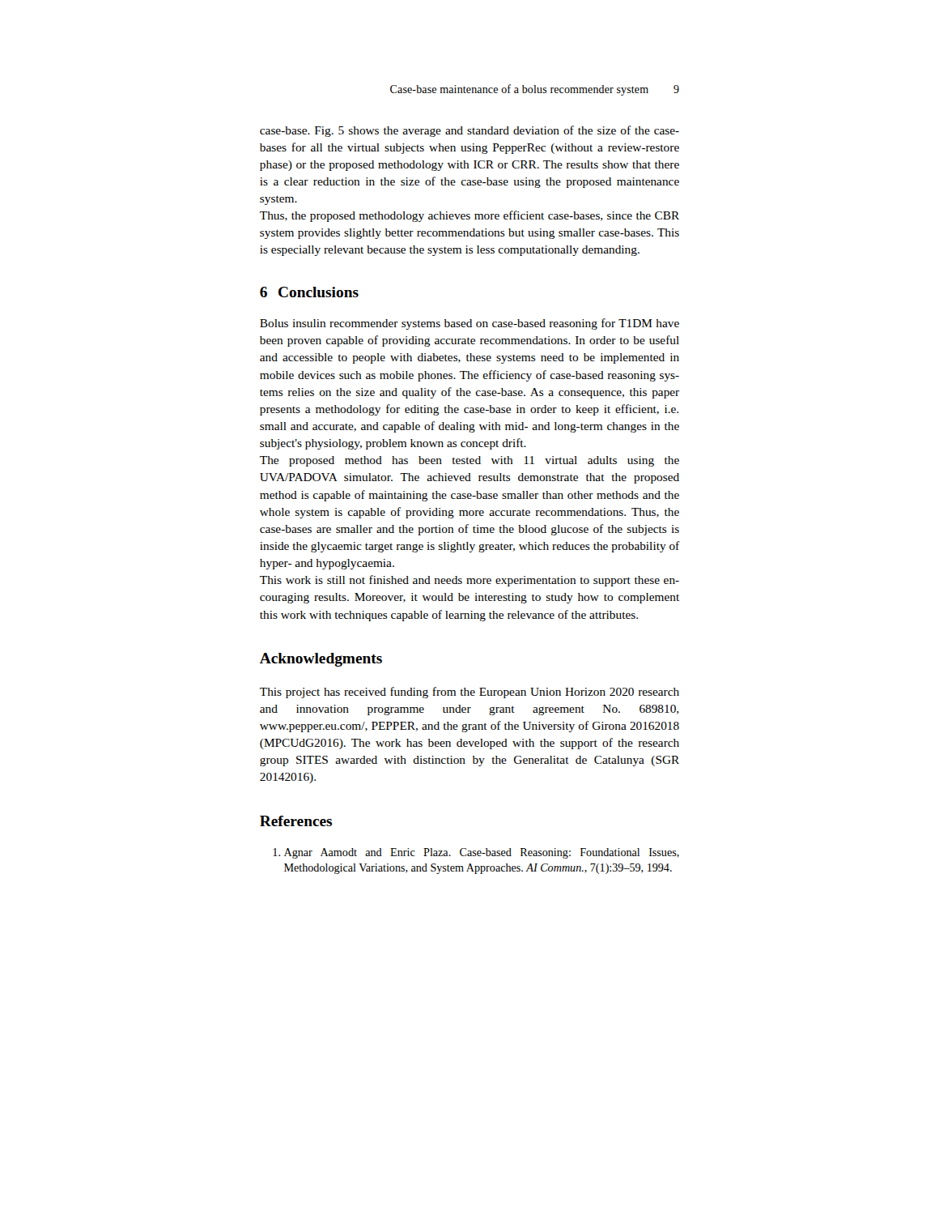Case-base maintenance of a bolus recommender system 9
case-base. Fig. 5 shows the average and standard deviation of the size of the case-bases for all the virtual subjects when using PepperRec (without a review-restore phase) or the proposed methodology with ICR or CRR. The results show that there is a clear reduction in the size of the case-base using the proposed maintenance system.
Thus, the proposed methodology achieves more efficient case-bases, since the CBR system provides slightly better recommendations but using smaller case-bases. This is especially relevant because the system is less computationally demanding.
6 Conclusions
Bolus insulin recommender systems based on case-based reasoning for T1DM have been proven capable of providing accurate recommendations. In order to be useful and accessible to people with diabetes, these systems need to be implemented in mobile devices such as mobile phones. The efficiency of case-based reasoning systems relies on the size and quality of the case-base. As a consequence, this paper presents a methodology for editing the case-base in order to keep it efficient, i.e. small and accurate, and capable of dealing with mid- and long-term changes in the subject's physiology, problem known as concept drift.
The proposed method has been tested with 11 virtual adults using the UVA/PADOVA simulator. The achieved results demonstrate that the proposed method is capable of maintaining the case-base smaller than other methods and the whole system is capable of providing more accurate recommendations. Thus, the case-bases are smaller and the portion of time the blood glucose of the subjects is inside the glycaemic target range is slightly greater, which reduces the probability of hyper- and hypoglycaemia.
This work is still not finished and needs more experimentation to support these encouraging results. Moreover, it would be interesting to study how to complement this work with techniques capable of learning the relevance of the attributes.
Acknowledgments
This project has received funding from the European Union Horizon 2020 research and innovation programme under grant agreement No. 689810, www.pepper.eu.com/, PEPPER, and the grant of the University of Girona 20162018 (MPCUdG2016). The work has been developed with the support of the research group SITES awarded with distinction by the Generalitat de Catalunya (SGR 20142016).
References
Agnar Aamodt and Enric Plaza. Case-based Reasoning: Foundational Issues, Methodological Variations, and System Approaches. AI Commun., 7(1):39–59, 1994.